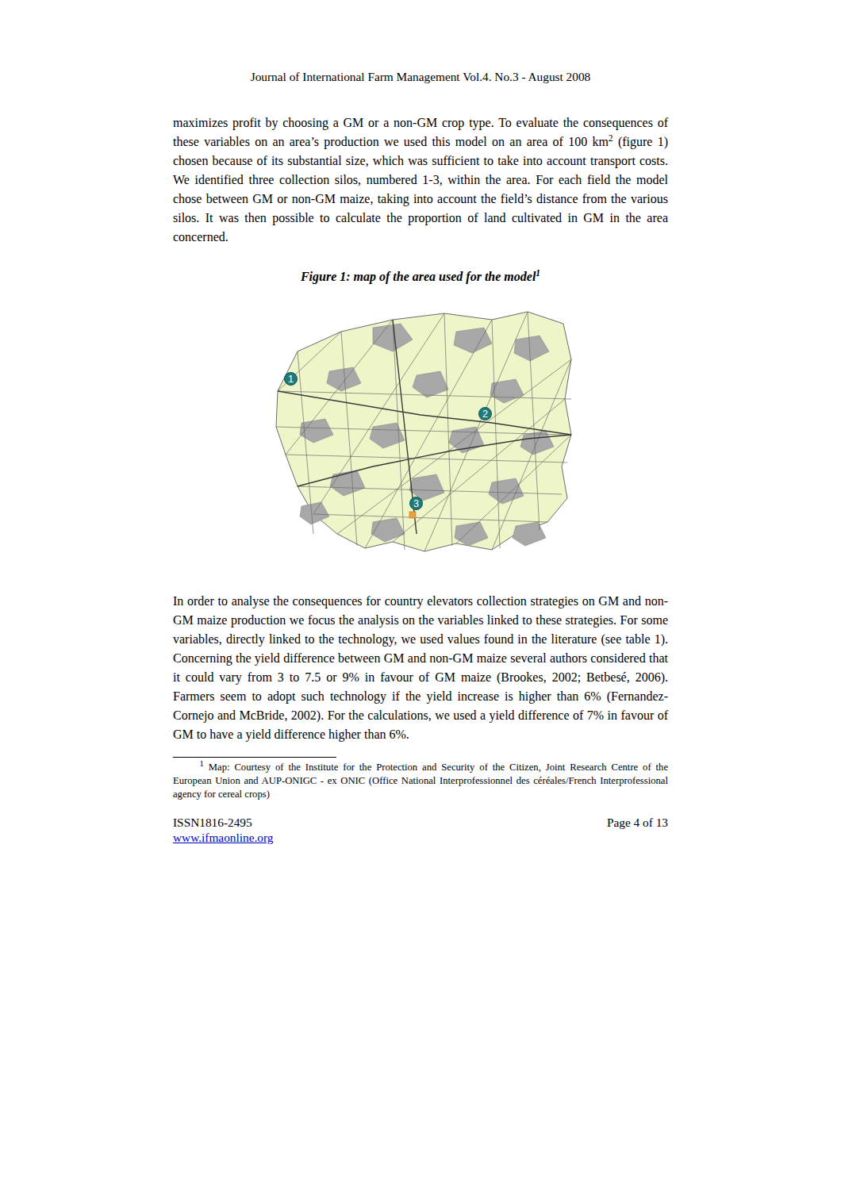Journal of International Farm Management Vol.4. No.3 - August 2008
maximizes profit by choosing a GM or a non-GM crop type. To evaluate the consequences of these variables on an area’s production we used this model on an area of 100 km2 (figure 1) chosen because of its substantial size, which was sufficient to take into account transport costs. We identified three collection silos, numbered 1-3, within the area. For each field the model chose between GM or non-GM maize, taking into account the field’s distance from the various silos. It was then possible to calculate the proportion of land cultivated in GM in the area concerned.
Figure 1: map of the area used for the model1
1 2 3
In order to analyse the consequences for country elevators collection strategies on GM and non-GM maize production we focus the analysis on the variables linked to these strategies. For some variables, directly linked to the technology, we used values found in the literature (see table 1). Concerning the yield difference between GM and non-GM maize several authors considered that it could vary from 3 to 7.5 or 9% in favour of GM maize (Brookes, 2002; Betbesé, 2006). Farmers seem to adopt such technology if the yield increase is higher than 6% (Fernandez-Cornejo and McBride, 2002). For the calculations, we used a yield difference of 7% in favour of GM to have a yield difference higher than 6%.
1 Map: Courtesy of the Institute for the Protection and Security of the Citizen, Joint Research Centre of the European Union and AUP-ONIGC - ex ONIC (Office National Interprofessionnel des céréales/French Interprofessional agency for cereal crops)
ISSN1816-2495
www.ifmaonline.org
Page 4 of 13